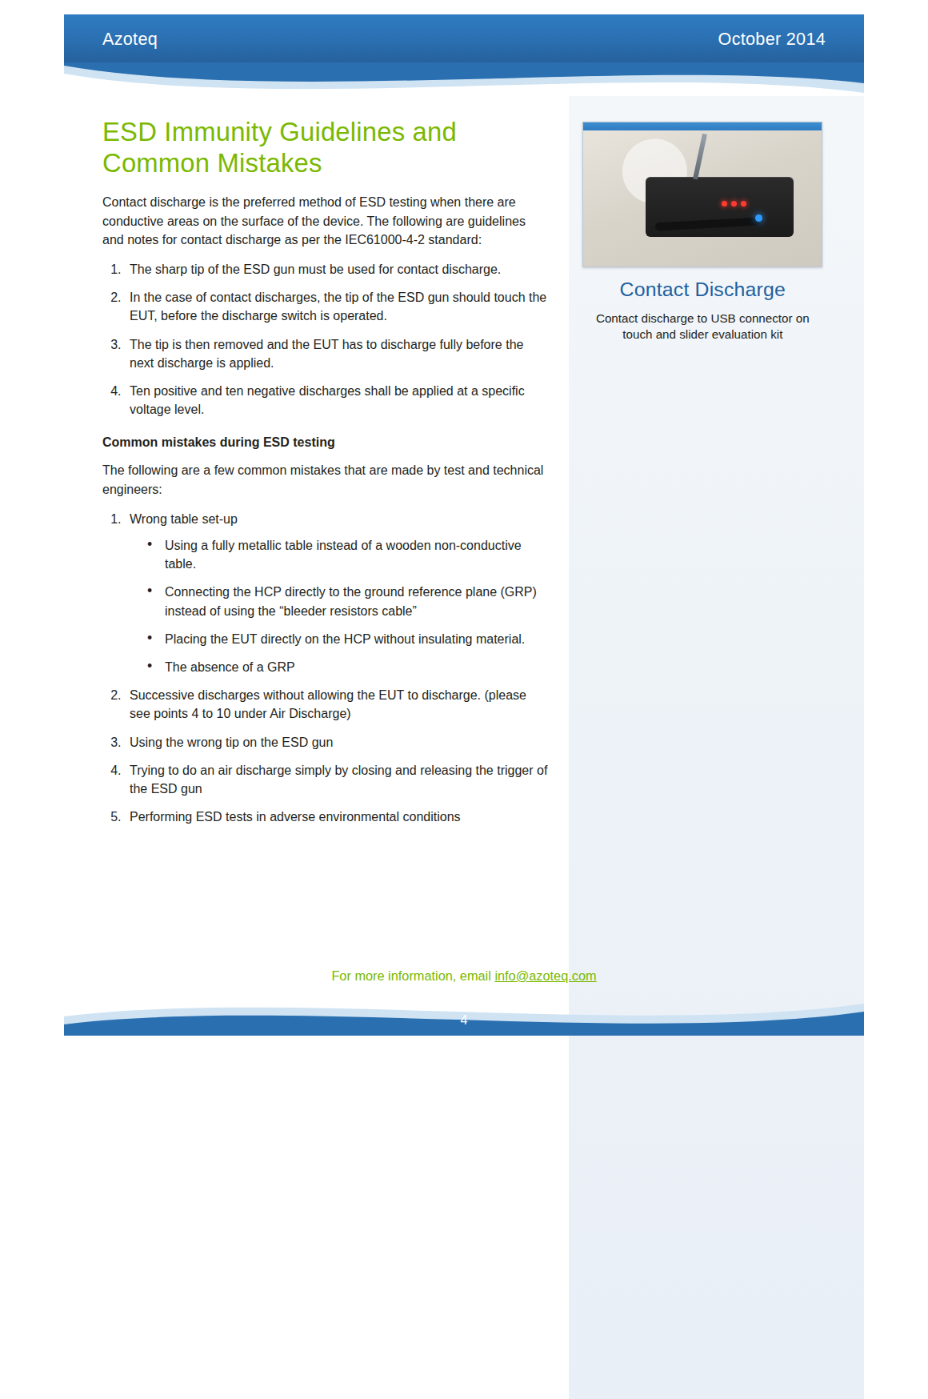Azoteq October 2014
ESD Immunity Guidelines and Common Mistakes
Contact discharge is the preferred method of ESD testing when there are conductive areas on the surface of the device. The following are guidelines and notes for contact discharge as per the IEC61000-4-2 standard:
The sharp tip of the ESD gun must be used for contact discharge.
In the case of contact discharges, the tip of the ESD gun should touch the EUT, before the discharge switch is operated.
The tip is then removed and the EUT has to discharge fully before the next discharge is applied.
Ten positive and ten negative discharges shall be applied at a specific voltage level.
Common mistakes during ESD testing
The following are a few common mistakes that are made by test and technical engineers:
Wrong table set-up
Using a fully metallic table instead of a wooden non-conductive table.
Connecting the HCP directly to the ground reference plane (GRP) instead of using the “bleeder resistors cable”
Placing the EUT directly on the HCP without insulating material.
The absence of a GRP
Successive discharges without allowing the EUT to discharge. (please see points 4 to 10 under Air Discharge)
Using the wrong tip on the ESD gun
Trying to do an air discharge simply by closing and releasing the trigger of the ESD gun
Performing ESD tests in adverse environmental conditions
Contact Discharge
Contact discharge to USB connector on touch and slider evaluation kit
For more information, email info@azoteq.com
4